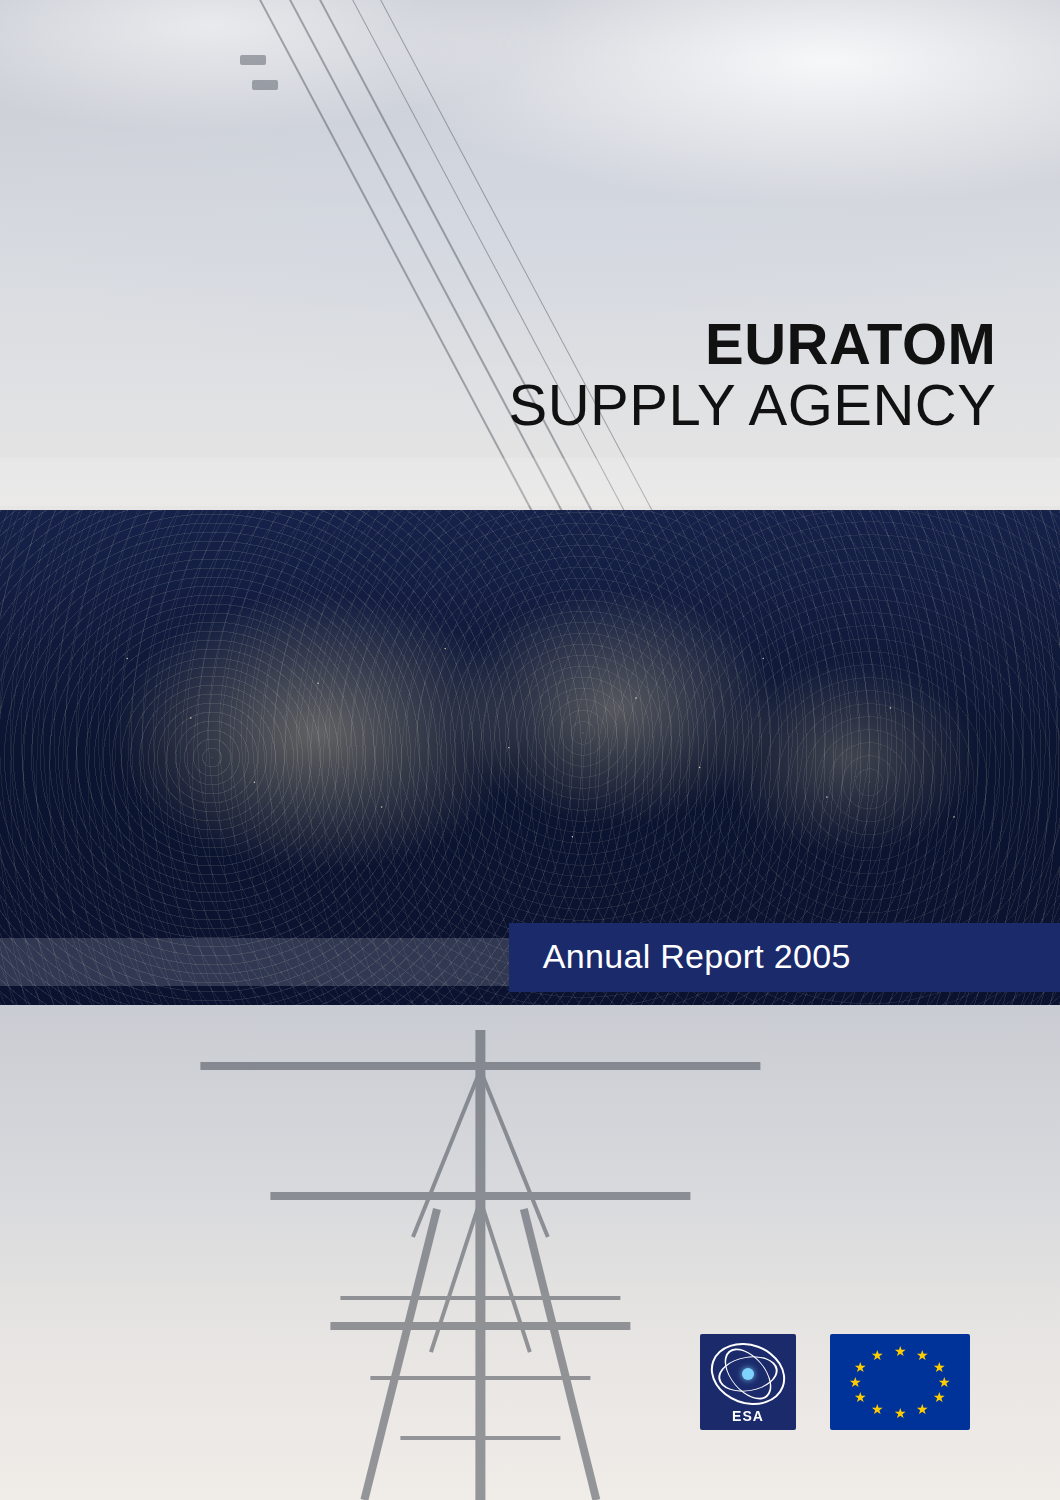EURATOM SUPPLY AGENCY
Annual Report 2005
ESA